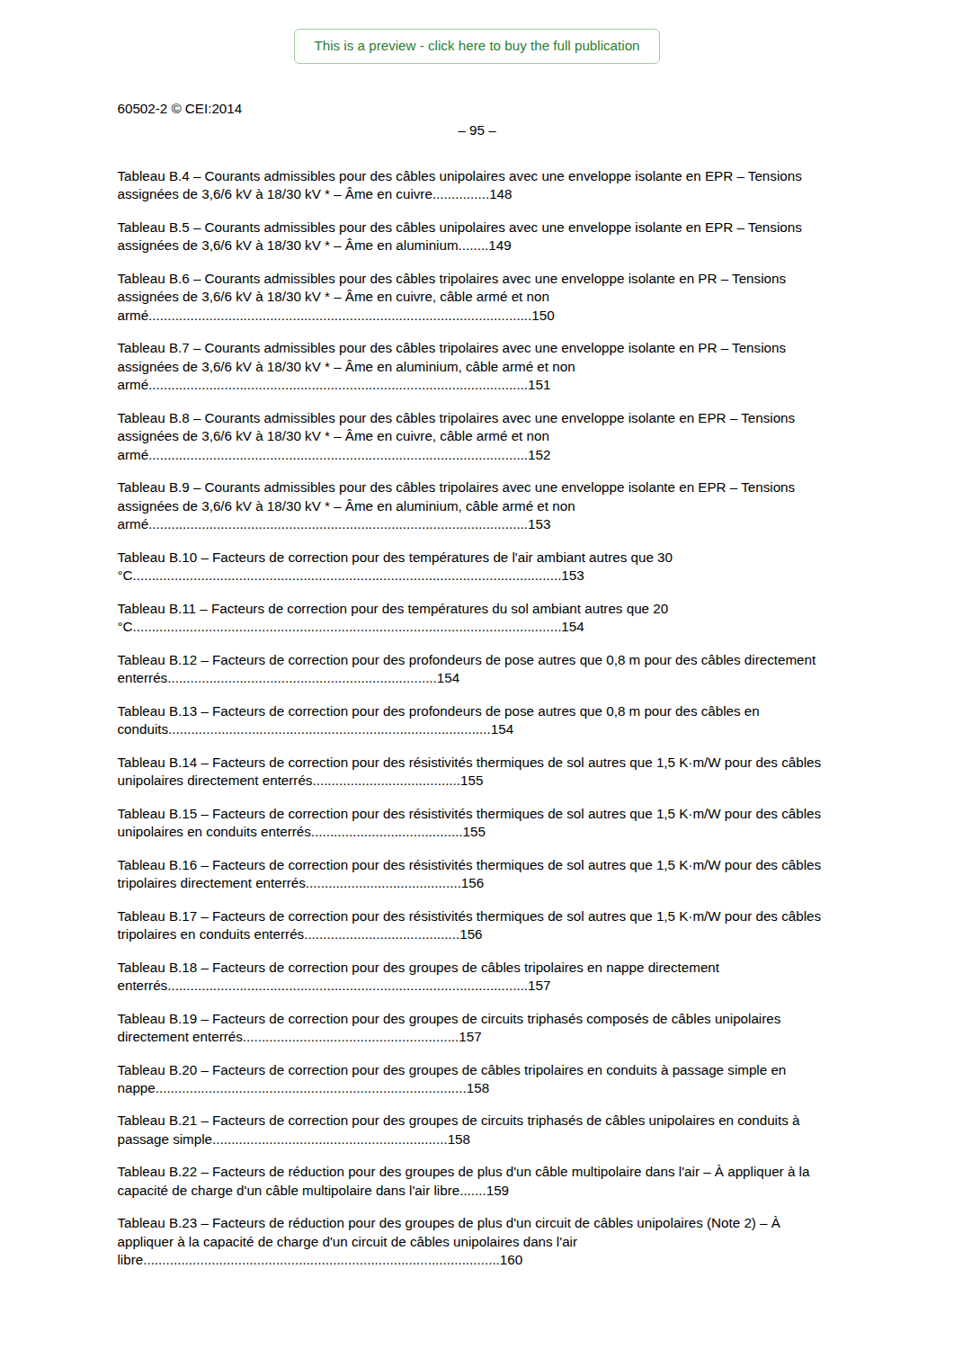This is a preview - click here to buy the full publication
60502-2 © CEI:2014
– 95 –
Tableau B.4 – Courants admissibles pour des câbles unipolaires avec une enveloppe isolante en EPR – Tensions assignées de 3,6/6 kV à 18/30 kV * – Âme en cuivre............... 148
Tableau B.5 – Courants admissibles pour des câbles unipolaires avec une enveloppe isolante en EPR – Tensions assignées de 3,6/6 kV à 18/30 kV * – Âme en aluminium........ 149
Tableau B.6 – Courants admissibles pour des câbles tripolaires avec une enveloppe isolante en PR – Tensions assignées de 3,6/6 kV à 18/30 kV * – Âme en cuivre, câble armé et non armé..................................................................................................... 150
Tableau B.7 – Courants admissibles pour des câbles tripolaires avec une enveloppe isolante en PR – Tensions assignées de 3,6/6 kV à 18/30 kV * – Âme en aluminium, câble armé et non armé.................................................................................................... 151
Tableau B.8 – Courants admissibles pour des câbles tripolaires avec une enveloppe isolante en EPR – Tensions assignées de 3,6/6 kV à 18/30 kV * – Âme en cuivre, câble armé et non armé.................................................................................................... 152
Tableau B.9 – Courants admissibles pour des câbles tripolaires avec une enveloppe isolante en EPR – Tensions assignées de 3,6/6 kV à 18/30 kV * – Âme en aluminium, câble armé et non armé.................................................................................................... 153
Tableau B.10 – Facteurs de correction pour des températures de l'air ambiant autres que 30 °C................................................................................................................. 153
Tableau B.11 – Facteurs de correction pour des températures du sol ambiant autres que 20 °C................................................................................................................. 154
Tableau B.12 – Facteurs de correction pour des profondeurs de pose autres que 0,8 m pour des câbles directement enterrés....................................................................... 154
Tableau B.13 – Facteurs de correction pour des profondeurs de pose autres que 0,8 m pour des câbles en conduits..................................................................................... 154
Tableau B.14 – Facteurs de correction pour des résistivités thermiques de sol autres que 1,5 K·m/W pour des câbles unipolaires directement enterrés....................................... 155
Tableau B.15 – Facteurs de correction pour des résistivités thermiques de sol autres que 1,5 K·m/W pour des câbles unipolaires en conduits enterrés........................................ 155
Tableau B.16 – Facteurs de correction pour des résistivités thermiques de sol autres que 1,5 K·m/W pour des câbles tripolaires directement enterrés......................................... 156
Tableau B.17 – Facteurs de correction pour des résistivités thermiques de sol autres que 1,5 K·m/W pour des câbles tripolaires en conduits enterrés......................................... 156
Tableau B.18 – Facteurs de correction pour des groupes de câbles tripolaires en nappe directement enterrés............................................................................................... 157
Tableau B.19 – Facteurs de correction pour des groupes de circuits triphasés composés de câbles unipolaires directement enterrés......................................................... 157
Tableau B.20 – Facteurs de correction pour des groupes de câbles tripolaires en conduits à passage simple en nappe.................................................................................. 158
Tableau B.21 – Facteurs de correction pour des groupes de circuits triphasés de câbles unipolaires en conduits à passage simple.............................................................. 158
Tableau B.22 – Facteurs de réduction pour des groupes de plus d'un câble multipolaire dans l'air – À appliquer à la capacité de charge d'un câble multipolaire dans l'air libre....... 159
Tableau B.23 – Facteurs de réduction pour des groupes de plus d'un circuit de câbles unipolaires (Note 2) – À appliquer à la capacité de charge d'un circuit de câbles unipolaires dans l'air libre.............................................................................................. 160